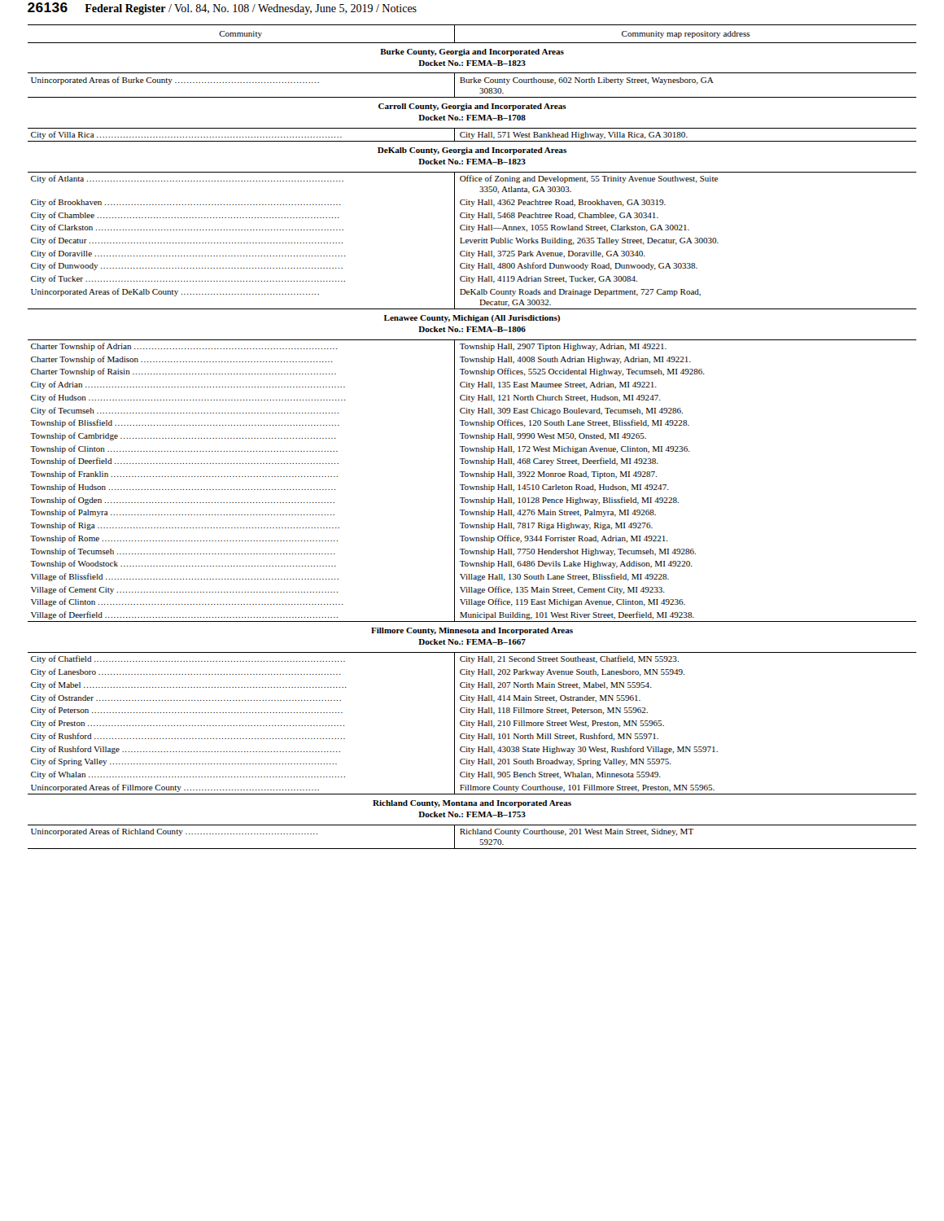26136 Federal Register / Vol. 84, No. 108 / Wednesday, June 5, 2019 / Notices
| Community | Community map repository address |
| --- | --- |
| Burke County, Georgia and Incorporated Areas Docket No.: FEMA–B–1823 |
| Unincorporated Areas of Burke County ................................................. | Burke County Courthouse, 602 North Liberty Street, Waynesboro, GA 30830. |
| Carroll County, Georgia and Incorporated Areas Docket No.: FEMA–B–1708 |
| City of Villa Rica ................................................................................... | City Hall, 571 West Bankhead Highway, Villa Rica, GA 30180. |
| DeKalb County, Georgia and Incorporated Areas Docket No.: FEMA–B–1823 |
| City of Atlanta ....................................................................................... | Office of Zoning and Development, 55 Trinity Avenue Southwest, Suite 3350, Atlanta, GA 30303. |
| City of Brookhaven ................................................................................ | City Hall, 4362 Peachtree Road, Brookhaven, GA 30319. |
| City of Chamblee .................................................................................. | City Hall, 5468 Peachtree Road, Chamblee, GA 30341. |
| City of Clarkston .................................................................................... | City Hall—Annex, 1055 Rowland Street, Clarkston, GA 30021. |
| City of Decatur ...................................................................................... | Leveritt Public Works Building, 2635 Talley Street, Decatur, GA 30030. |
| City of Doraville ..................................................................................... | City Hall, 3725 Park Avenue, Doraville, GA 30340. |
| City of Dunwoody .................................................................................. | City Hall, 4800 Ashford Dunwoody Road, Dunwoody, GA 30338. |
| City of Tucker ........................................................................................ | City Hall, 4119 Adrian Street, Tucker, GA 30084. |
| Unincorporated Areas of DeKalb County ............................................... | DeKalb County Roads and Drainage Department, 727 Camp Road, Decatur, GA 30032. |
| Lenawee County, Michigan (All Jurisdictions) Docket No.: FEMA–B–1806 |
| Charter Township of Adrian ..................................................................... | Township Hall, 2907 Tipton Highway, Adrian, MI 49221. |
| Charter Township of Madison ................................................................. | Township Hall, 4008 South Adrian Highway, Adrian, MI 49221. |
| Charter Township of Raisin ..................................................................... | Township Offices, 5525 Occidental Highway, Tecumseh, MI 49286. |
| City of Adrian ........................................................................................ | City Hall, 135 East Maumee Street, Adrian, MI 49221. |
| City of Hudson ....................................................................................... | City Hall, 121 North Church Street, Hudson, MI 49247. |
| City of Tecumseh .................................................................................. | City Hall, 309 East Chicago Boulevard, Tecumseh, MI 49286. |
| Township of Blissfield ............................................................................ | Township Offices, 120 South Lane Street, Blissfield, MI 49228. |
| Township of Cambridge ......................................................................... | Township Hall, 9990 West M50, Onsted, MI 49265. |
| Township of Clinton .............................................................................. | Township Hall, 172 West Michigan Avenue, Clinton, MI 49236. |
| Township of Deerfield ............................................................................ | Township Hall, 468 Carey Street, Deerfield, MI 49238. |
| Township of Franklin ............................................................................. | Township Hall, 3922 Monroe Road, Tipton, MI 49287. |
| Township of Hudson ............................................................................. | Township Hall, 14510 Carleton Road, Hudson, MI 49247. |
| Township of Ogden .............................................................................. | Township Hall, 10128 Pence Highway, Blissfield, MI 49228. |
| Township of Palmyra ............................................................................ | Township Hall, 4276 Main Street, Palmyra, MI 49268. |
| Township of Riga .................................................................................. | Township Hall, 7817 Riga Highway, Riga, MI 49276. |
| Township of Rome ................................................................................ | Township Office, 9344 Forrister Road, Adrian, MI 49221. |
| Township of Tecumseh .......................................................................... | Township Hall, 7750 Hendershot Highway, Tecumseh, MI 49286. |
| Township of Woodstock ......................................................................... | Township Hall, 6486 Devils Lake Highway, Addison, MI 49220. |
| Village of Blissfield ............................................................................... | Village Hall, 130 South Lane Street, Blissfield, MI 49228. |
| Village of Cement City ........................................................................... | Village Office, 135 Main Street, Cement City, MI 49233. |
| Village of Clinton ................................................................................... | Village Office, 119 East Michigan Avenue, Clinton, MI 49236. |
| Village of Deerfield ............................................................................... | Municipal Building, 101 West River Street, Deerfield, MI 49238. |
| Fillmore County, Minnesota and Incorporated Areas Docket No.: FEMA–B–1667 |
| City of Chatfield ..................................................................................... | City Hall, 21 Second Street Southeast, Chatfield, MN 55923. |
| City of Lanesboro .................................................................................. | City Hall, 202 Parkway Avenue South, Lanesboro, MN 55949. |
| City of Mabel ......................................................................................... | City Hall, 207 North Main Street, Mabel, MN 55954. |
| City of Ostrander ................................................................................... | City Hall, 414 Main Street, Ostrander, MN 55961. |
| City of Peterson ..................................................................................... | City Hall, 118 Fillmore Street, Peterson, MN 55962. |
| City of Preston ....................................................................................... | City Hall, 210 Fillmore Street West, Preston, MN 55965. |
| City of Rushford ..................................................................................... | City Hall, 101 North Mill Street, Rushford, MN 55971. |
| City of Rushford Village .......................................................................... | City Hall, 43038 State Highway 30 West, Rushford Village, MN 55971. |
| City of Spring Valley ............................................................................. | City Hall, 201 South Broadway, Spring Valley, MN 55975. |
| City of Whalan ....................................................................................... | City Hall, 905 Bench Street, Whalan, Minnesota 55949. |
| Unincorporated Areas of Fillmore County .............................................. | Fillmore County Courthouse, 101 Fillmore Street, Preston, MN 55965. |
| Richland County, Montana and Incorporated Areas Docket No.: FEMA–B–1753 |
| Unincorporated Areas of Richland County ............................................. | Richland County Courthouse, 201 West Main Street, Sidney, MT 59270. |